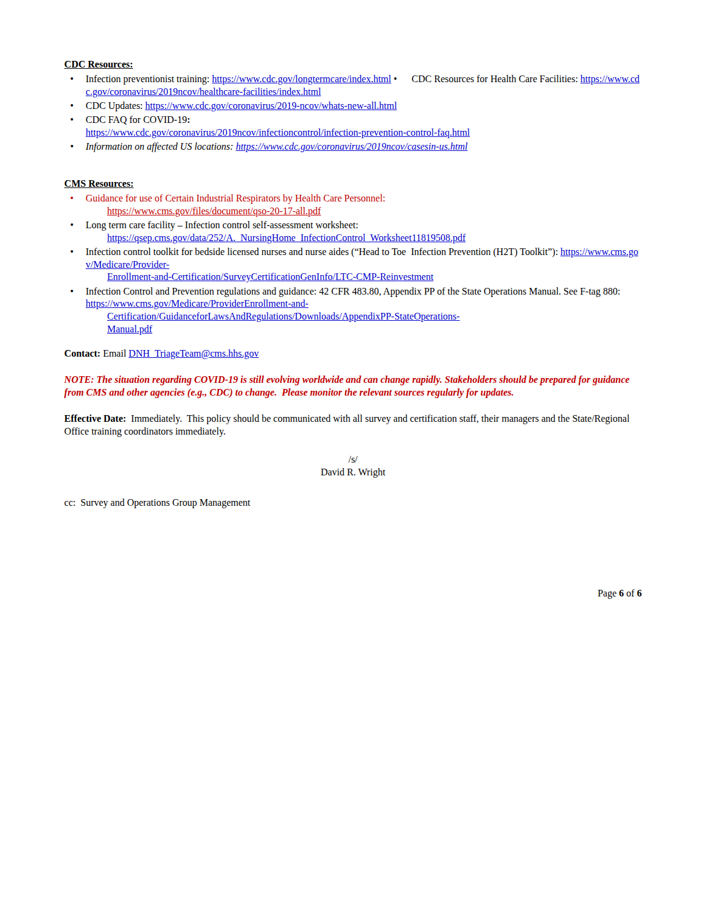CDC Resources:
Infection preventionist training: https://www.cdc.gov/longtermcare/index.html • CDC Resources for Health Care Facilities: https://www.cdc.gov/coronavirus/2019ncov/healthcare-facilities/index.html
CDC Updates: https://www.cdc.gov/coronavirus/2019-ncov/whats-new-all.html
CDC FAQ for COVID-19:
https://www.cdc.gov/coronavirus/2019ncov/infectioncontrol/infection-prevention-control-faq.html
Information on affected US locations: https://www.cdc.gov/coronavirus/2019ncov/casesin-us.html
CMS Resources:
Guidance for use of Certain Industrial Respirators by Health Care Personnel: https://www.cms.gov/files/document/qso-20-17-all.pdf
Long term care facility – Infection control self-assessment worksheet: https://qsep.cms.gov/data/252/A._NursingHome_InfectionControl_Worksheet11819508.pdf
Infection control toolkit for bedside licensed nurses and nurse aides (“Head to Toe Infection Prevention (H2T) Toolkit”): https://www.cms.gov/Medicare/Provider-Enrollment-and-Certification/SurveyCertificationGenInfo/LTC-CMP-Reinvestment
Infection Control and Prevention regulations and guidance: 42 CFR 483.80, Appendix PP of the State Operations Manual. See F-tag 880:
https://www.cms.gov/Medicare/ProviderEnrollment-and-Certification/GuidanceforLawsAndRegulations/Downloads/AppendixPP-StateOperations-Manual.pdf
Contact: Email DNH_TriageTeam@cms.hhs.gov
NOTE: The situation regarding COVID-19 is still evolving worldwide and can change rapidly. Stakeholders should be prepared for guidance from CMS and other agencies (e.g., CDC) to change. Please monitor the relevant sources regularly for updates.
Effective Date: Immediately. This policy should be communicated with all survey and certification staff, their managers and the State/Regional Office training coordinators immediately.
/s/
David R. Wright
cc: Survey and Operations Group Management
Page 6 of 6